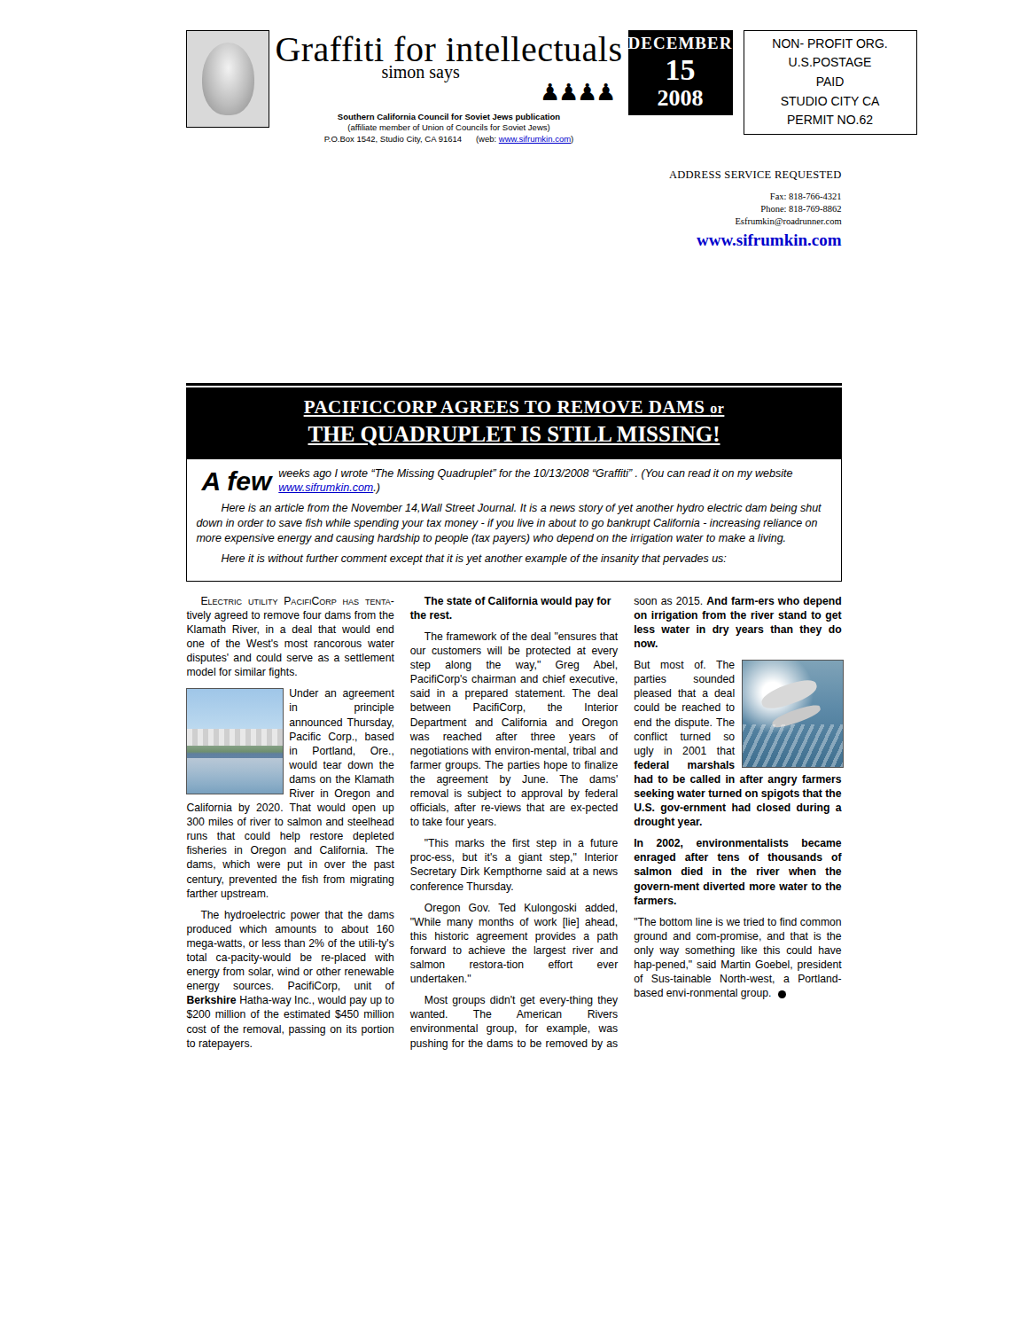Graffiti for intellectuals
simon says
♟♟♟♟
Southern California Council for Soviet Jews publication
(affiliate member of Union of Councils for Soviet Jews)
P.O.Box 1542, Studio City, CA 91614 (web: www.sifrumkin.com)
DECEMBER
15
2008
NON- PROFIT ORG.
U.S.POSTAGE
PAID
STUDIO CITY CA
PERMIT NO.62
ADDRESS SERVICE REQUESTED
Fax: 818-766-4321
Phone: 818-769-8862
Esfrumkin@roadrunner.com
www.sifrumkin.com
PACIFICCORP AGREES TO REMOVE DAMS or
THE QUADRUPLET IS STILL MISSING!
A few weeks ago I wrote “The Missing Quadruplet” for the 10/13/2008 “Graffiti” . (You can read it on my website www.sifrumkin.com.)
Here is an article from the November 14,Wall Street Journal. It is a news story of yet another hydro electric dam being shut down in order to save fish while spending your tax money - if you live in about to go bankrupt California - increasing reliance on more expensive energy and causing hardship to people (tax payers) who depend on the irrigation water to make a living.
Here it is without further comment except that it is yet another example of the insanity that pervades us:
Electric utility PacifiCorp has tenta-tively agreed to remove four dams from the Klamath River, in a deal that would end one of the West's most rancorous water disputes' and could serve as a settlement model for similar fights.
Under an agreement in principle announced Thursday, Pacific Corp., based in Portland, Ore., would tear down the dams on the Klamath River in Oregon and California by 2020. That would open up 300 miles of river to salmon and steelhead runs that could help restore depleted fisheries in Oregon and California. The dams, which were put in over the past century, prevented the fish from migrating farther upstream.
The hydroelectric power that the dams produced which amounts to about 160 mega-watts, or less than 2% of the utili-ty's total ca-pacity-would be re-placed with energy from solar, wind or other renewable energy sources. PacifiCorp, unit of Berkshire Hatha-way Inc., would pay up to $200 million of the estimated $450 million cost of the removal, passing on its portion to ratepayers.
The state of California would pay for the rest.
The framework of the deal "ensures that our customers will be protected at every step along the way," Greg Abel, PacifiCorp's chairman and chief executive, said in a prepared statement. The deal between PacifiCorp, the Interior Department and California and Oregon was reached after three years of negotiations with environ-mental, tribal and farmer groups. The parties hope to finalize the agreement by June. The dams' removal is subject to approval by federal officials, after re-views that are ex-pected to take four years.
"This marks the first step in a future proc-ess, but it's a giant step," Interior Secretary Dirk Kempthorne said at a news conference Thursday.
Oregon Gov. Ted Kulongoski added, "While many months of work [lie] ahead, this historic agreement provides a path forward to achieve the largest river and salmon restora-tion effort ever undertaken."
Most groups didn't get every-thing they wanted. The American Rivers environmental group, for example, was pushing for the dams to be removed by as soon as 2015. And farm-ers who depend on irrigation from the river stand to get less water in dry years than they do now.
But most of. The parties sounded pleased that a deal could be reached to end the dispute. The conflict turned so ugly in 2001 that federal marshals had to be called in after angry farmers seeking water turned on spigots that the U.S. gov-ernment had closed during a drought year.
In 2002, environmentalists became enraged after tens of thousands of salmon died in the river when the govern-ment diverted more water to the farmers.
"The bottom line is we tried to find common ground and com-promise, and that is the only way something like this could have hap-pened," said Martin Goebel, president of Sus-tainable North-west, a Portland-based envi-ronmental group.